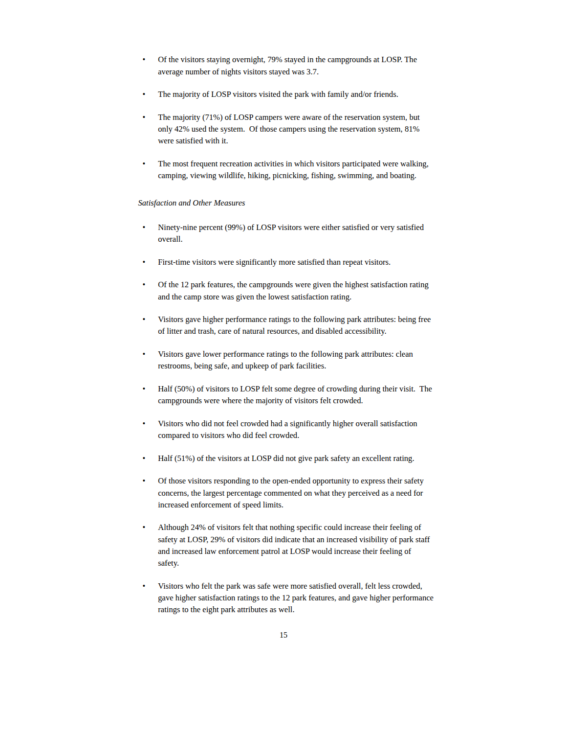Of the visitors staying overnight, 79% stayed in the campgrounds at LOSP. The average number of nights visitors stayed was 3.7.
The majority of LOSP visitors visited the park with family and/or friends.
The majority (71%) of LOSP campers were aware of the reservation system, but only 42% used the system. Of those campers using the reservation system, 81% were satisfied with it.
The most frequent recreation activities in which visitors participated were walking, camping, viewing wildlife, hiking, picnicking, fishing, swimming, and boating.
Satisfaction and Other Measures
Ninety-nine percent (99%) of LOSP visitors were either satisfied or very satisfied overall.
First-time visitors were significantly more satisfied than repeat visitors.
Of the 12 park features, the campgrounds were given the highest satisfaction rating and the camp store was given the lowest satisfaction rating.
Visitors gave higher performance ratings to the following park attributes: being free of litter and trash, care of natural resources, and disabled accessibility.
Visitors gave lower performance ratings to the following park attributes: clean restrooms, being safe, and upkeep of park facilities.
Half (50%) of visitors to LOSP felt some degree of crowding during their visit. The campgrounds were where the majority of visitors felt crowded.
Visitors who did not feel crowded had a significantly higher overall satisfaction compared to visitors who did feel crowded.
Half (51%) of the visitors at LOSP did not give park safety an excellent rating.
Of those visitors responding to the open-ended opportunity to express their safety concerns, the largest percentage commented on what they perceived as a need for increased enforcement of speed limits.
Although 24% of visitors felt that nothing specific could increase their feeling of safety at LOSP, 29% of visitors did indicate that an increased visibility of park staff and increased law enforcement patrol at LOSP would increase their feeling of safety.
Visitors who felt the park was safe were more satisfied overall, felt less crowded, gave higher satisfaction ratings to the 12 park features, and gave higher performance ratings to the eight park attributes as well.
15